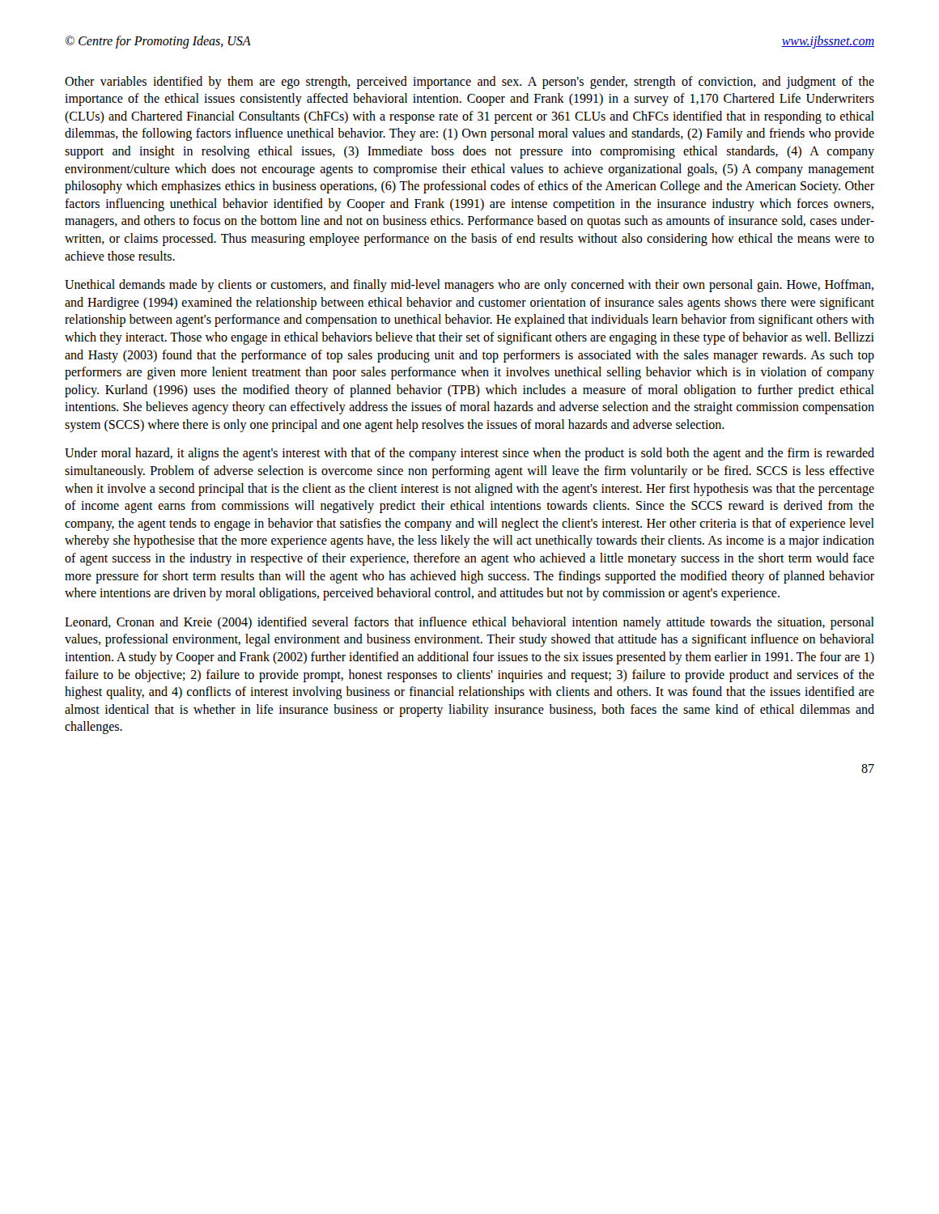© Centre for Promoting Ideas, USA
www.ijbssnet.com
Other variables identified by them are ego strength, perceived importance and sex. A person's gender, strength of conviction, and judgment of the importance of the ethical issues consistently affected behavioral intention. Cooper and Frank (1991) in a survey of 1,170 Chartered Life Underwriters (CLUs) and Chartered Financial Consultants (ChFCs) with a response rate of 31 percent or 361 CLUs and ChFCs identified that in responding to ethical dilemmas, the following factors influence unethical behavior. They are: (1) Own personal moral values and standards, (2) Family and friends who provide support and insight in resolving ethical issues, (3) Immediate boss does not pressure into compromising ethical standards, (4) A company environment/culture which does not encourage agents to compromise their ethical values to achieve organizational goals, (5) A company management philosophy which emphasizes ethics in business operations, (6) The professional codes of ethics of the American College and the American Society. Other factors influencing unethical behavior identified by Cooper and Frank (1991) are intense competition in the insurance industry which forces owners, managers, and others to focus on the bottom line and not on business ethics. Performance based on quotas such as amounts of insurance sold, cases under-written, or claims processed. Thus measuring employee performance on the basis of end results without also considering how ethical the means were to achieve those results.
Unethical demands made by clients or customers, and finally mid-level managers who are only concerned with their own personal gain. Howe, Hoffman, and Hardigree (1994) examined the relationship between ethical behavior and customer orientation of insurance sales agents shows there were significant relationship between agent's performance and compensation to unethical behavior. He explained that individuals learn behavior from significant others with which they interact. Those who engage in ethical behaviors believe that their set of significant others are engaging in these type of behavior as well. Bellizzi and Hasty (2003) found that the performance of top sales producing unit and top performers is associated with the sales manager rewards. As such top performers are given more lenient treatment than poor sales performance when it involves unethical selling behavior which is in violation of company policy. Kurland (1996) uses the modified theory of planned behavior (TPB) which includes a measure of moral obligation to further predict ethical intentions. She believes agency theory can effectively address the issues of moral hazards and adverse selection and the straight commission compensation system (SCCS) where there is only one principal and one agent help resolves the issues of moral hazards and adverse selection.
Under moral hazard, it aligns the agent's interest with that of the company interest since when the product is sold both the agent and the firm is rewarded simultaneously. Problem of adverse selection is overcome since non performing agent will leave the firm voluntarily or be fired. SCCS is less effective when it involve a second principal that is the client as the client interest is not aligned with the agent's interest. Her first hypothesis was that the percentage of income agent earns from commissions will negatively predict their ethical intentions towards clients. Since the SCCS reward is derived from the company, the agent tends to engage in behavior that satisfies the company and will neglect the client's interest. Her other criteria is that of experience level whereby she hypothesise that the more experience agents have, the less likely the will act unethically towards their clients. As income is a major indication of agent success in the industry in respective of their experience, therefore an agent who achieved a little monetary success in the short term would face more pressure for short term results than will the agent who has achieved high success. The findings supported the modified theory of planned behavior where intentions are driven by moral obligations, perceived behavioral control, and attitudes but not by commission or agent's experience.
Leonard, Cronan and Kreie (2004) identified several factors that influence ethical behavioral intention namely attitude towards the situation, personal values, professional environment, legal environment and business environment. Their study showed that attitude has a significant influence on behavioral intention. A study by Cooper and Frank (2002) further identified an additional four issues to the six issues presented by them earlier in 1991. The four are 1) failure to be objective; 2) failure to provide prompt, honest responses to clients' inquiries and request; 3) failure to provide product and services of the highest quality, and 4) conflicts of interest involving business or financial relationships with clients and others. It was found that the issues identified are almost identical that is whether in life insurance business or property liability insurance business, both faces the same kind of ethical dilemmas and challenges.
87